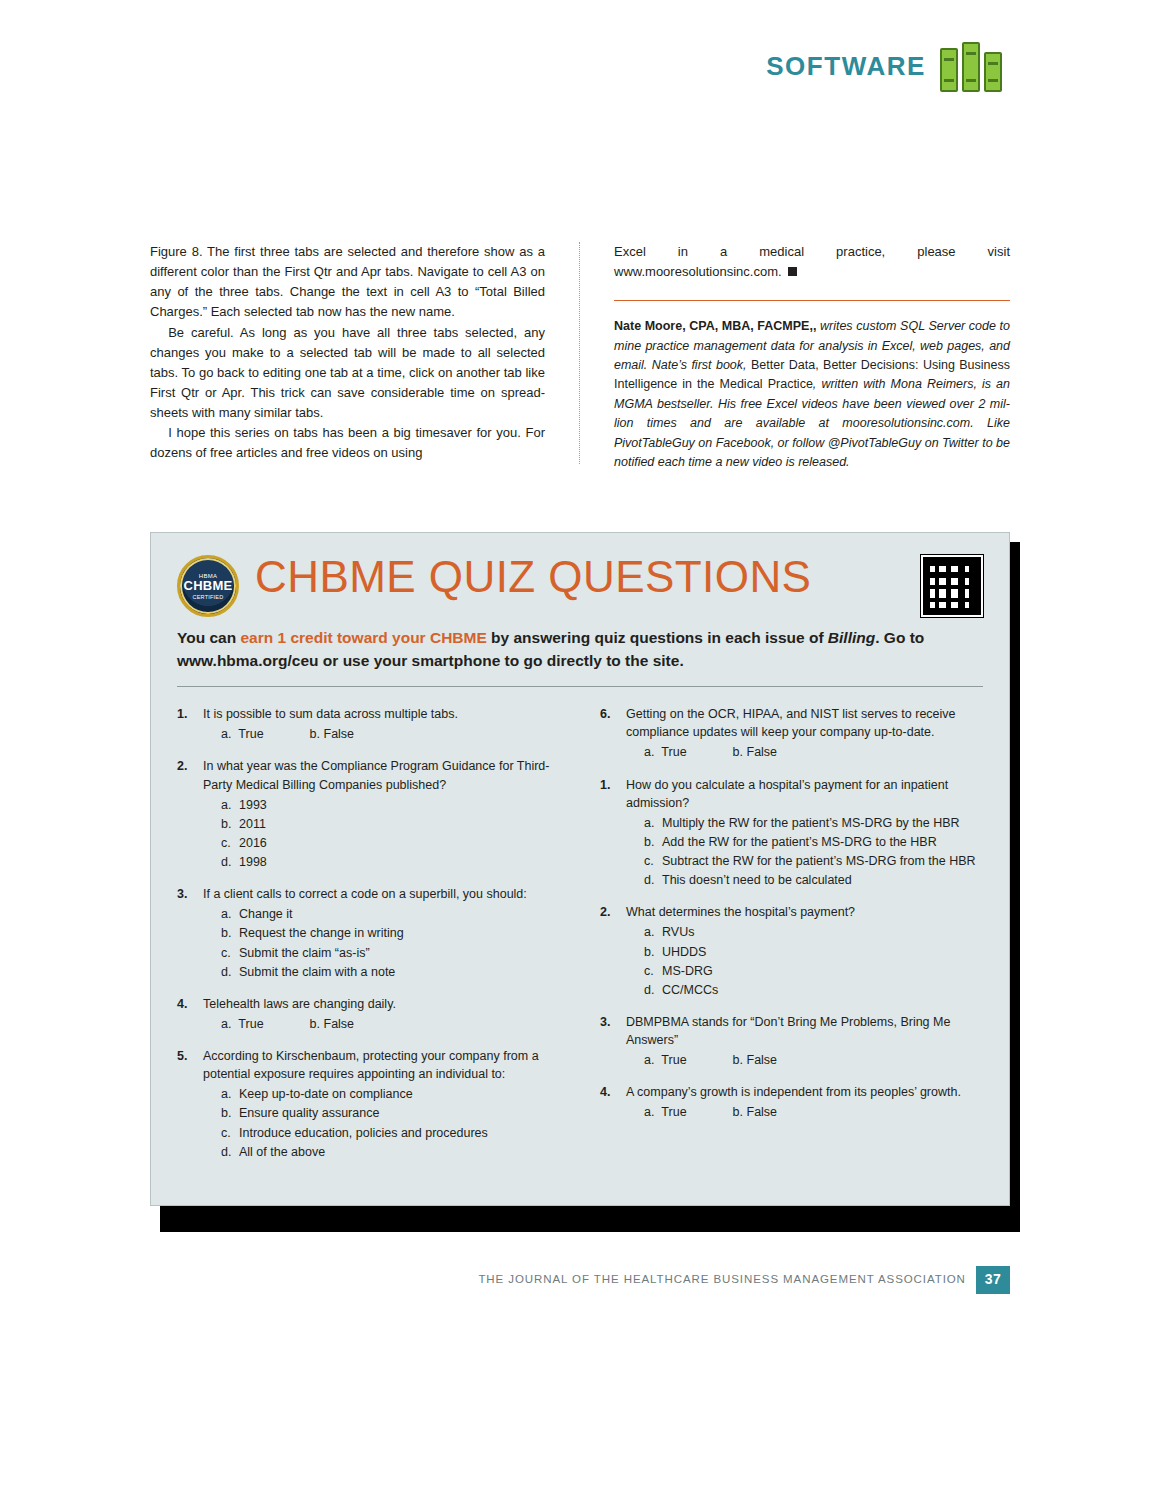Software
Figure 8. The first three tabs are selected and therefore show as a different color than the First Qtr and Apr tabs. Navigate to cell A3 on any of the three tabs. Change the text in cell A3 to “Total Billed Charges.” Each selected tab now has the new name.
Be careful. As long as you have all three tabs selected, any changes you make to a selected tab will be made to all selected tabs. To go back to editing one tab at a time, click on another tab like First Qtr or Apr. This trick can save considerable time on spreadsheets with many similar tabs.
I hope this series on tabs has been a big timesaver for you. For dozens of free articles and free videos on using
Excel in a medical practice, please visit www.mooresolutionsinc.com.
Nate Moore, CPA, MBA, FACMPE,, writes custom SQL Server code to mine practice management data for analysis in Excel, web pages, and email. Nate’s first book, Better Data, Better Decisions: Using Business Intelligence in the Medical Practice, written with Mona Reimers, is an MGMA bestseller. His free Excel videos have been viewed over 2 million times and are available at mooresolutionsinc.com. Like PivotTableGuy on Facebook, or follow @PivotTableGuy on Twitter to be notified each time a new video is released.
HBMA
CHBME
CERTIFIED
CHBME QUIZ QUESTIONS
You can earn 1 credit toward your CHBME by answering quiz questions in each issue of Billing. Go to www.hbma.org/ceu or use your smartphone to go directly to the site.
It is possible to sum data across multiple tabs.
a. True b. False
In what year was the Compliance Program Guidance for Third-Party Medical Billing Companies published?
a. 1993
b. 2011
c. 2016
d. 1998
If a client calls to correct a code on a superbill, you should:
a. Change it
b. Request the change in writing
c. Submit the claim “as-is”
d. Submit the claim with a note
Telehealth laws are changing daily.
a. True b. False
According to Kirschenbaum, protecting your company from a potential exposure requires appointing an individual to:
a. Keep up-to-date on compliance
b. Ensure quality assurance
c. Introduce education, policies and procedures
d. All of the above
Getting on the OCR, HIPAA, and NIST list serves to receive compliance updates will keep your company up-to-date.
a. True b. False
How do you calculate a hospital’s payment for an inpatient admission?
a. Multiply the RW for the patient’s MS-DRG by the HBR
b. Add the RW for the patient’s MS-DRG to the HBR
c. Subtract the RW for the patient’s MS-DRG from the HBR
d. This doesn’t need to be calculated
What determines the hospital’s payment?
a. RVUs
b. UHDDS
c. MS-DRG
d. CC/MCCs
DBMPBMA stands for “Don’t Bring Me Problems, Bring Me Answers”
a. True b. False
A company’s growth is independent from its peoples’ growth.
a. True b. False
The Journal of the Healthcare Business Management Association
37